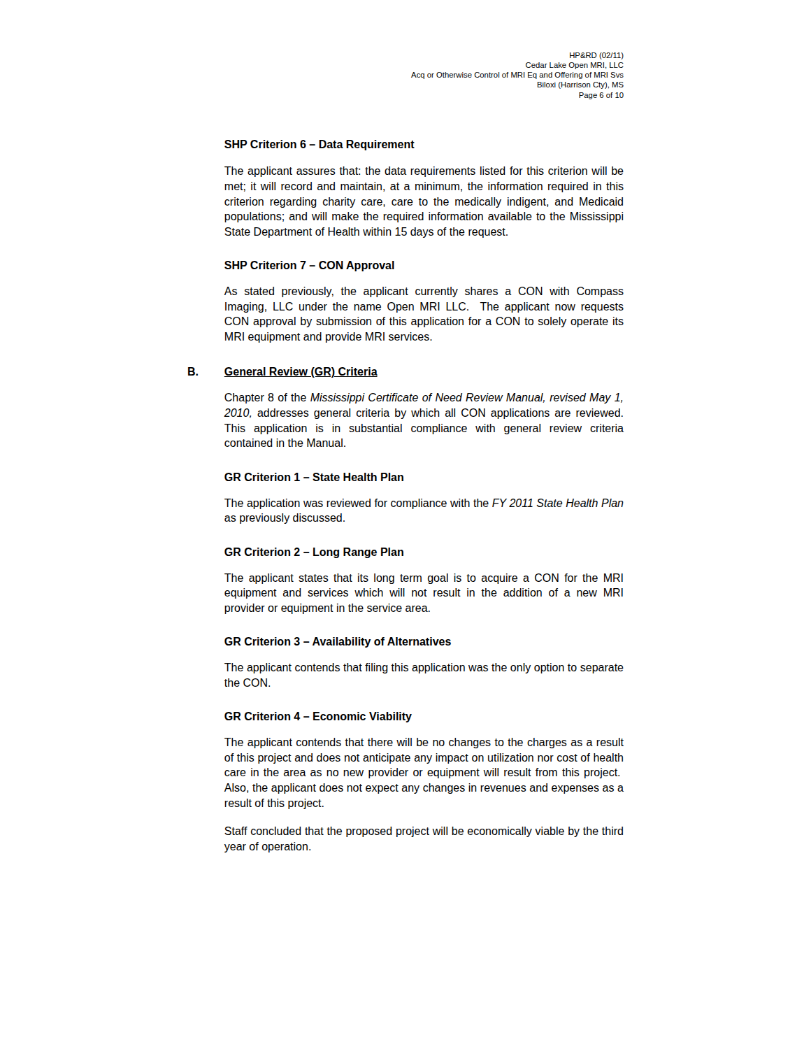HP&RD (02/11)
Cedar Lake Open MRI, LLC
Acq or Otherwise Control of MRI Eq and Offering of MRI Svs
Biloxi (Harrison Cty), MS
Page 6 of 10
SHP Criterion 6 – Data Requirement
The applicant assures that: the data requirements listed for this criterion will be met; it will record and maintain, at a minimum, the information required in this criterion regarding charity care, care to the medically indigent, and Medicaid populations; and will make the required information available to the Mississippi State Department of Health within 15 days of the request.
SHP Criterion 7 – CON Approval
As stated previously, the applicant currently shares a CON with Compass Imaging, LLC under the name Open MRI LLC. The applicant now requests CON approval by submission of this application for a CON to solely operate its MRI equipment and provide MRI services.
B. General Review (GR) Criteria
Chapter 8 of the Mississippi Certificate of Need Review Manual, revised May 1, 2010, addresses general criteria by which all CON applications are reviewed. This application is in substantial compliance with general review criteria contained in the Manual.
GR Criterion 1 – State Health Plan
The application was reviewed for compliance with the FY 2011 State Health Plan as previously discussed.
GR Criterion 2 – Long Range Plan
The applicant states that its long term goal is to acquire a CON for the MRI equipment and services which will not result in the addition of a new MRI provider or equipment in the service area.
GR Criterion 3 – Availability of Alternatives
The applicant contends that filing this application was the only option to separate the CON.
GR Criterion 4 – Economic Viability
The applicant contends that there will be no changes to the charges as a result of this project and does not anticipate any impact on utilization nor cost of health care in the area as no new provider or equipment will result from this project. Also, the applicant does not expect any changes in revenues and expenses as a result of this project.
Staff concluded that the proposed project will be economically viable by the third year of operation.